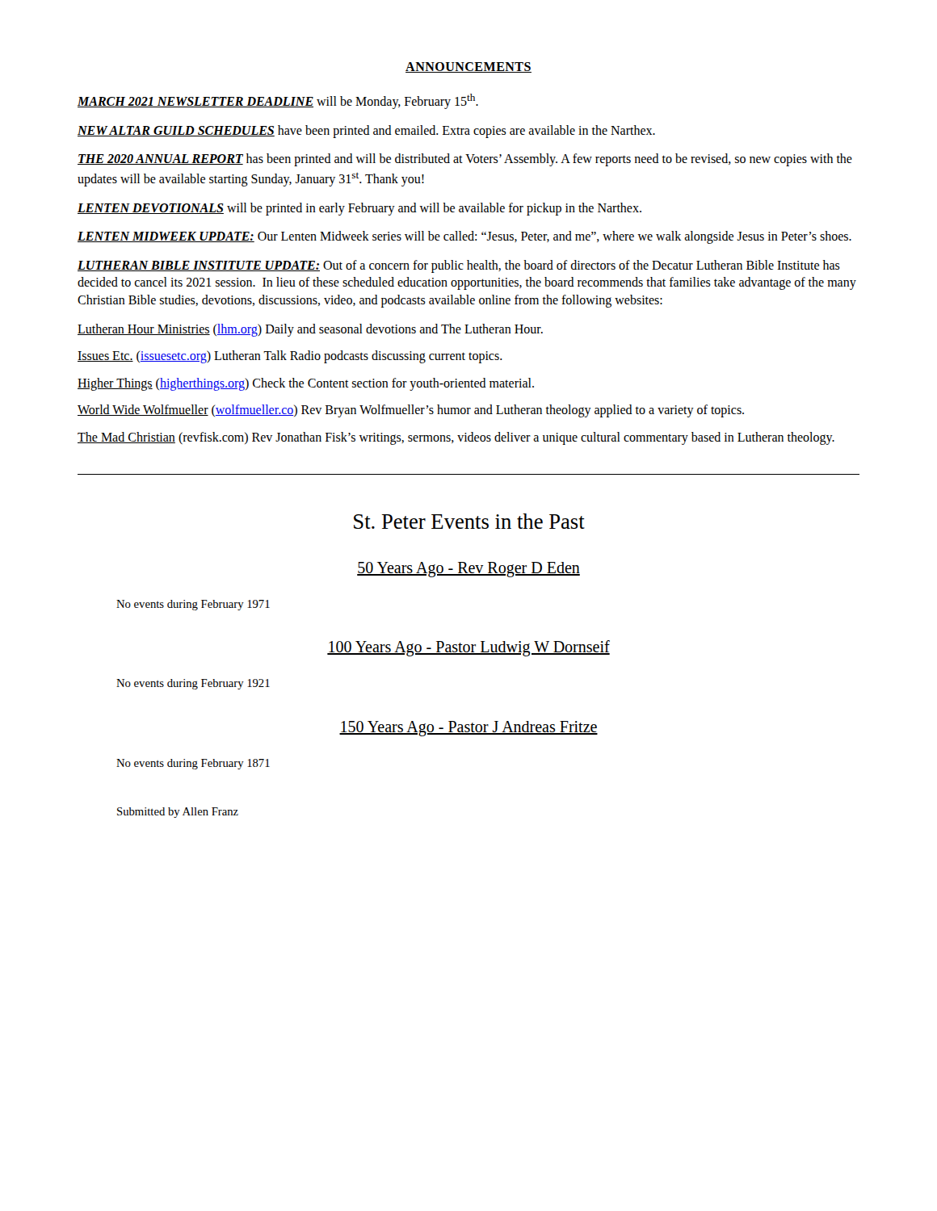ANNOUNCEMENTS
MARCH 2021 NEWSLETTER DEADLINE will be Monday, February 15th.
NEW ALTAR GUILD SCHEDULES have been printed and emailed. Extra copies are available in the Narthex.
THE 2020 ANNUAL REPORT has been printed and will be distributed at Voters’ Assembly. A few reports need to be revised, so new copies with the updates will be available starting Sunday, January 31st. Thank you!
LENTEN DEVOTIONALS will be printed in early February and will be available for pickup in the Narthex.
LENTEN MIDWEEK UPDATE: Our Lenten Midweek series will be called: “Jesus, Peter, and me”, where we walk alongside Jesus in Peter’s shoes.
LUTHERAN BIBLE INSTITUTE UPDATE: Out of a concern for public health, the board of directors of the Decatur Lutheran Bible Institute has decided to cancel its 2021 session. In lieu of these scheduled education opportunities, the board recommends that families take advantage of the many Christian Bible studies, devotions, discussions, video, and podcasts available online from the following websites:
Lutheran Hour Ministries (lhm.org) Daily and seasonal devotions and The Lutheran Hour.
Issues Etc. (issuesetc.org) Lutheran Talk Radio podcasts discussing current topics.
Higher Things (higherthings.org) Check the Content section for youth-oriented material.
World Wide Wolfmueller (wolfmueller.co) Rev Bryan Wolfmueller’s humor and Lutheran theology applied to a variety of topics.
The Mad Christian (revfisk.com) Rev Jonathan Fisk’s writings, sermons, videos deliver a unique cultural commentary based in Lutheran theology.
St. Peter Events in the Past
50 Years Ago - Rev Roger D Eden
No events during February 1971
100 Years Ago - Pastor Ludwig W Dornseif
No events during February 1921
150 Years Ago - Pastor J Andreas Fritze
No events during February 1871
Submitted by Allen Franz